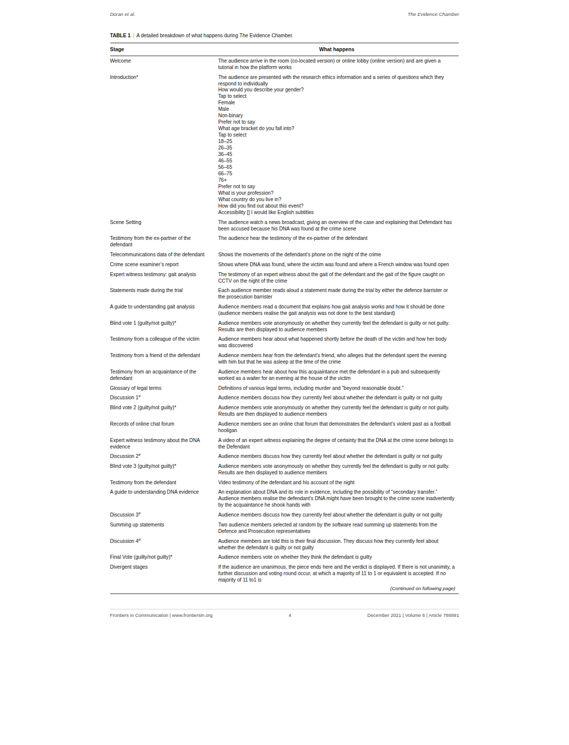Doran et al.
The Evidence Chamber
TABLE 1 | A detailed breakdown of what happens during The Evidence Chamber.
| Stage | What happens |
| --- | --- |
| Welcome | The audience arrive in the room (co-located version) or online lobby (online version) and are given a tutorial in how the platform works |
| Introduction* | The audience are presented with the research ethics information and a series of questions which they respond to individually How would you describe your gender? Tap to select Female Male Non-binary Prefer not to say What age bracket do you fall into? Tap to select 18–25 26–35 36–45 46–55 56–65 66–75 76+ Prefer not to say What is your profession? What country do you live in? How did you find out about this event? Accessibility [] I would like English subtitles |
| Scene Setting | The audience watch a news broadcast, giving an overview of the case and explaining that Defendant has been accused because his DNA was found at the crime scene |
| Testimony from the ex-partner of the defendant | The audience hear the testimony of the ex-partner of the defendant |
| Telecommunications data of the defendant | Shows the movements of the defendant’s phone on the night of the crime |
| Crime scene examiner’s report | Shows where DNA was found, where the victim was found and where a French window was found open |
| Expert witness testimony: gait analysis | The testimony of an expert witness about the gait of the defendant and the gait of the figure caught on CCTV on the night of the crime |
| Statements made during the trial | Each audience member reads aloud a statement made during the trial by either the defence barrister or the prosecution barrister |
| A guide to understanding gait analysis | Audience members read a document that explains how gait analysis works and how it should be done (audience members realise the gait analysis was not done to the best standard) |
| Blind vote 1 (guilty/not guilty)* | Audience members vote anonymously on whether they currently feel the defendant is guilty or not guilty. Results are then displayed to audience members |
| Testimony from a colleague of the victim | Audience members hear about what happened shortly before the death of the victim and how her body was discovered |
| Testimony from a friend of the defendant | Audience members hear from the defendant’s friend, who alleges that the defendant spent the evening with him but that he was asleep at the time of the crime |
| Testimony from an acquaintance of the defendant | Audience members hear about how this acquaintance met the defendant in a pub and subsequently worked as a waiter for an evening at the house of the victim |
| Glossary of legal terms | Definitions of various legal terms, including murder and “beyond reasonable doubt.” |
| Discussion 1 # | Audience members discuss how they currently feel about whether the defendant is guilty or not guilty |
| Blind vote 2 (guilty/not guilty)* | Audience members vote anonymously on whether they currently feel the defendant is guilty or not guilty. Results are then displayed to audience members |
| Records of online chat forum | Audience members see an online chat forum that demonstrates the defendant’s violent past as a football hooligan |
| Expert witness testimony about the DNA evidence | A video of an expert witness explaining the degree of certainty that the DNA at the crime scene belongs to the Defendant |
| Discussion 2 # | Audience members discuss how they currently feel about whether the defendant is guilty or not guilty |
| Blind vote 3 (guilty/not guilty)* | Audience members vote anonymously on whether they currently feel the defendant is guilty or not guilty. Results are then displayed to audience members |
| Testimony from the defendant | Video testimony of the defendant and his account of the night |
| A guide to understanding DNA evidence | An explanation about DNA and its role in evidence, including the possibility of “secondary transfer.” Audience members realise the defendant’s DNA might have been brought to the crime scene inadvertently by the acquaintance he shook hands with |
| Discussion 3 # | Audience members discuss how they currently feel about whether the defendant is guilty or not guilty |
| Summing up statements | Two audience members selected at random by the software read summing up statements from the Defence and Prosecution representatives |
| Discussion 4 # | Audience members are told this is their final discussion. They discuss how they currently feel about whether the defendant is guilty or not guilty |
| Final Vote (guilty/not guilty)* | Audience members vote on whether they think the defendant is guilty |
| Divergent stages | If the audience are unanimous, the piece ends here and the verdict is displayed. If there is not unanimity, a further discussion and voting round occur, at which a majority of 11 to 1 or equivalent is accepted. If no majority of 11 to1 is (Continued on following page) |
Frontiers in Communication | www.frontiersin.org
4
December 2021 | Volume 6 | Article 786891